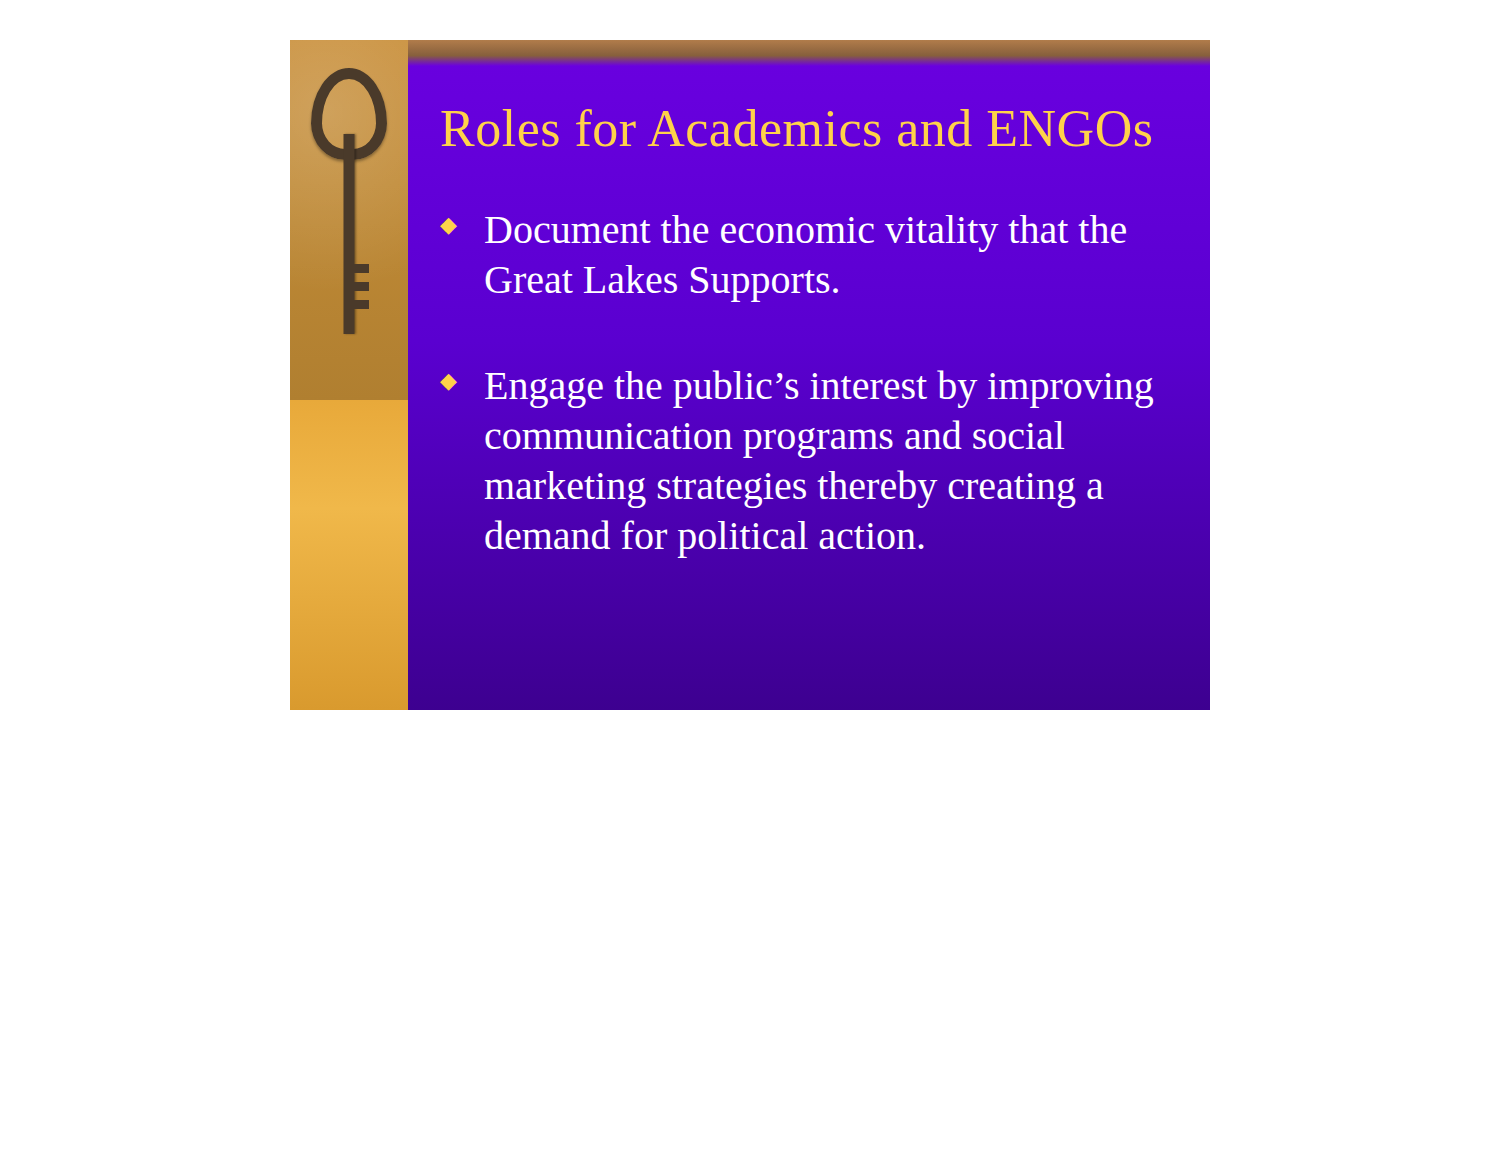Roles for Academics and ENGOs
Document the economic vitality that the Great Lakes Supports.
Engage the public’s interest by improving communication programs and social marketing strategies thereby creating a demand for political action.